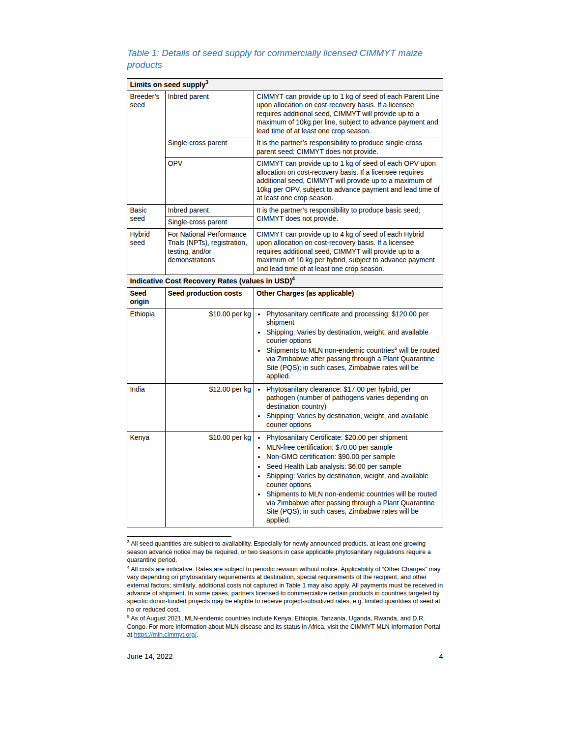Table 1: Details of seed supply for commercially licensed CIMMYT maize products
| Limits on seed supply 3 |
| Breeder’s seed | Inbred parent | CIMMYT can provide up to 1 kg of seed of each Parent Line upon allocation on cost-recovery basis. If a licensee requires additional seed, CIMMYT will provide up to a maximum of 10kg per line, subject to advance payment and lead time of at least one crop season. |
| Single-cross parent | It is the partner’s responsibility to produce single-cross parent seed; CIMMYT does not provide. |
| OPV | CIMMYT can provide up to 1 kg of seed of each OPV upon allocation on cost-recovery basis. If a licensee requires additional seed, CIMMYT will provide up to a maximum of 10kg per OPV, subject to advance payment and lead time of at least one crop season. |
| Basic seed | Inbred parent | It is the partner’s responsibility to produce basic seed; CIMMYT does not provide. |
| Single-cross parent |
| Hybrid seed | For National Performance Trials (NPTs), registration, testing, and/or demonstrations | CIMMYT can provide up to 4 kg of seed of each Hybrid upon allocation on cost-recovery basis. If a licensee requires additional seed, CIMMYT will provide up to a maximum of 10 kg per hybrid, subject to advance payment and lead time of at least one crop season. |
| Indicative Cost Recovery Rates (values in USD) 4 |
| Seed origin | Seed production costs | Other Charges (as applicable) |
| Ethiopia | $10.00 per kg | Phytosanitary certificate and processing: $120.00 per shipment Shipping: Varies by destination, weight, and available courier options Shipments to MLN non-endemic countries 5 will be routed via Zimbabwe after passing through a Plant Quarantine Site (PQS); in such cases, Zimbabwe rates will be applied. |
| India | $12.00 per kg | Phytosanitary clearance: $17.00 per hybrid, per pathogen (number of pathogens varies depending on destination country) Shipping: Varies by destination, weight, and available courier options |
| Kenya | $10.00 per kg | Phytosanitary Certificate: $20.00 per shipment MLN-free certification: $70.00 per sample Non-GMO certification: $90.00 per sample Seed Health Lab analysis: $6.00 per sample Shipping: Varies by destination, weight, and available courier options Shipments to MLN non-endemic countries will be routed via Zimbabwe after passing through a Plant Quarantine Site (PQS); in such cases, Zimbabwe rates will be applied. |
3 All seed quantities are subject to availability. Especially for newly announced products, at least one growing season advance notice may be required, or two seasons in case applicable phytosanitary regulations require a quarantine period.
4 All costs are indicative. Rates are subject to periodic revision without notice. Applicability of “Other Charges” may vary depending on phytosanitary requirements at destination, special requirements of the recipient, and other external factors; similarly, additional costs not captured in Table 1 may also apply. All payments must be received in advance of shipment. In some cases, partners licensed to commercialize certain products in countries targeted by specific donor-funded projects may be eligible to receive project-subsidized rates, e.g. limited quantities of seed at no or reduced cost.
5 As of August 2021, MLN-endemic countries include Kenya, Ethiopia, Tanzania, Uganda, Rwanda, and D.R. Congo. For more information about MLN disease and its status in Africa, visit the CIMMYT MLN Information Portal at https://mln.cimmyt.org/.
June 14, 2022 4